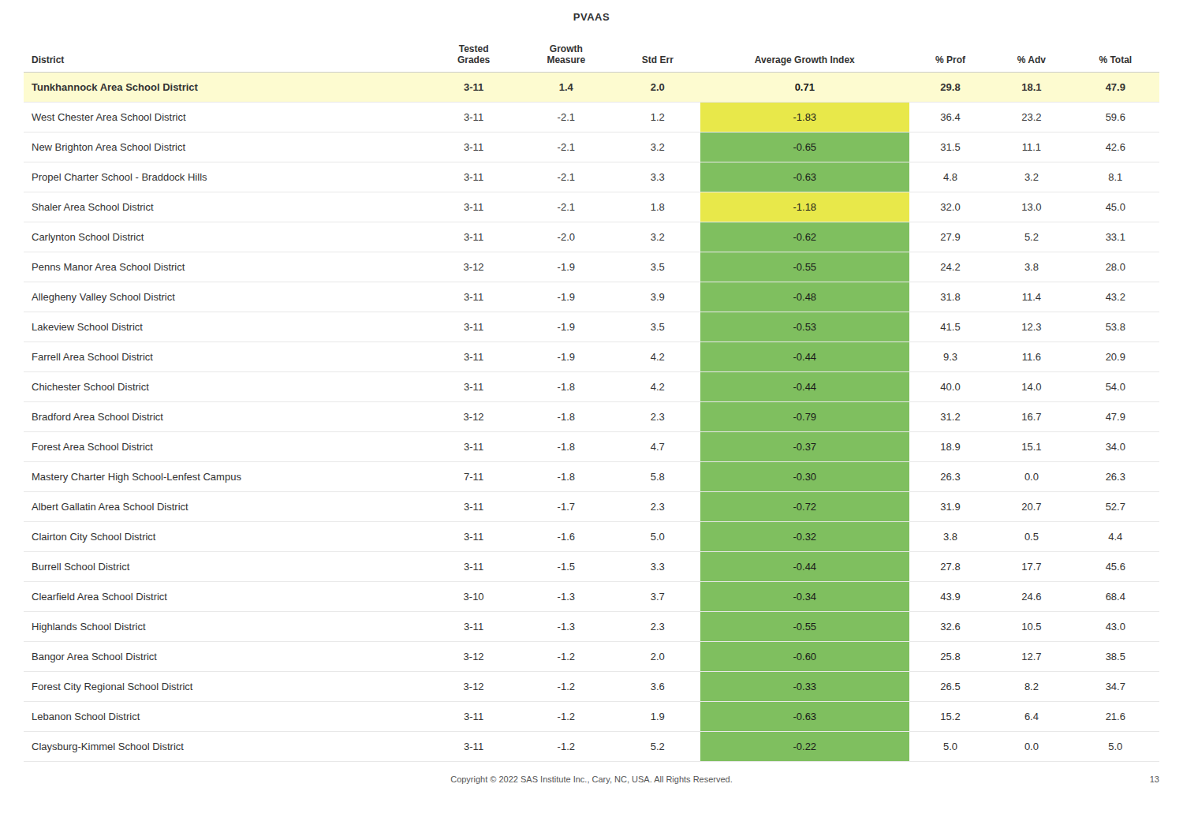PVAAS
| District | Tested Grades | Growth Measure | Std Err | Average Growth Index | % Prof | % Adv | % Total |
| --- | --- | --- | --- | --- | --- | --- | --- |
| Tunkhannock Area School District | 3-11 | 1.4 | 2.0 | 0.71 | 29.8 | 18.1 | 47.9 |
| West Chester Area School District | 3-11 | -2.1 | 1.2 | -1.83 | 36.4 | 23.2 | 59.6 |
| New Brighton Area School District | 3-11 | -2.1 | 3.2 | -0.65 | 31.5 | 11.1 | 42.6 |
| Propel Charter School - Braddock Hills | 3-11 | -2.1 | 3.3 | -0.63 | 4.8 | 3.2 | 8.1 |
| Shaler Area School District | 3-11 | -2.1 | 1.8 | -1.18 | 32.0 | 13.0 | 45.0 |
| Carlynton School District | 3-11 | -2.0 | 3.2 | -0.62 | 27.9 | 5.2 | 33.1 |
| Penns Manor Area School District | 3-12 | -1.9 | 3.5 | -0.55 | 24.2 | 3.8 | 28.0 |
| Allegheny Valley School District | 3-11 | -1.9 | 3.9 | -0.48 | 31.8 | 11.4 | 43.2 |
| Lakeview School District | 3-11 | -1.9 | 3.5 | -0.53 | 41.5 | 12.3 | 53.8 |
| Farrell Area School District | 3-11 | -1.9 | 4.2 | -0.44 | 9.3 | 11.6 | 20.9 |
| Chichester School District | 3-11 | -1.8 | 4.2 | -0.44 | 40.0 | 14.0 | 54.0 |
| Bradford Area School District | 3-12 | -1.8 | 2.3 | -0.79 | 31.2 | 16.7 | 47.9 |
| Forest Area School District | 3-11 | -1.8 | 4.7 | -0.37 | 18.9 | 15.1 | 34.0 |
| Mastery Charter High School-Lenfest Campus | 7-11 | -1.8 | 5.8 | -0.30 | 26.3 | 0.0 | 26.3 |
| Albert Gallatin Area School District | 3-11 | -1.7 | 2.3 | -0.72 | 31.9 | 20.7 | 52.7 |
| Clairton City School District | 3-11 | -1.6 | 5.0 | -0.32 | 3.8 | 0.5 | 4.4 |
| Burrell School District | 3-11 | -1.5 | 3.3 | -0.44 | 27.8 | 17.7 | 45.6 |
| Clearfield Area School District | 3-10 | -1.3 | 3.7 | -0.34 | 43.9 | 24.6 | 68.4 |
| Highlands School District | 3-11 | -1.3 | 2.3 | -0.55 | 32.6 | 10.5 | 43.0 |
| Bangor Area School District | 3-12 | -1.2 | 2.0 | -0.60 | 25.8 | 12.7 | 38.5 |
| Forest City Regional School District | 3-12 | -1.2 | 3.6 | -0.33 | 26.5 | 8.2 | 34.7 |
| Lebanon School District | 3-11 | -1.2 | 1.9 | -0.63 | 15.2 | 6.4 | 21.6 |
| Claysburg-Kimmel School District | 3-11 | -1.2 | 5.2 | -0.22 | 5.0 | 0.0 | 5.0 |
Copyright © 2022 SAS Institute Inc., Cary, NC, USA. All Rights Reserved.
13